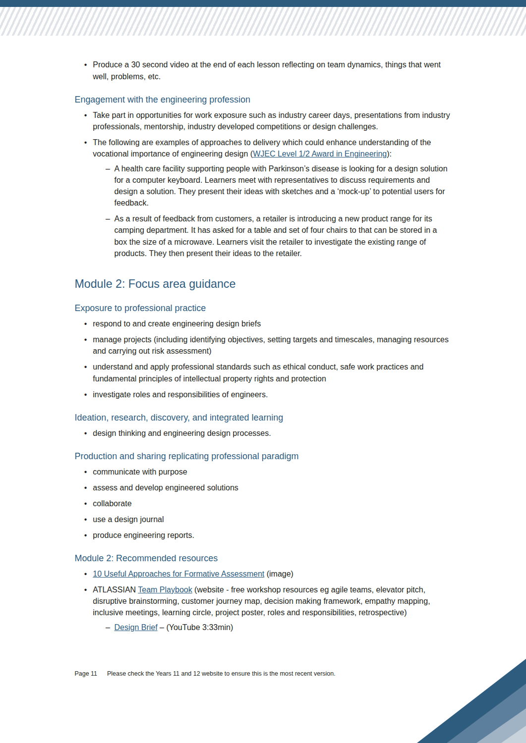Produce a 30 second video at the end of each lesson reflecting on team dynamics, things that went well, problems, etc.
Engagement with the engineering profession
Take part in opportunities for work exposure such as industry career days, presentations from industry professionals, mentorship, industry developed competitions or design challenges.
The following are examples of approaches to delivery which could enhance understanding of the vocational importance of engineering design (WJEC Level 1/2 Award in Engineering):
A health care facility supporting people with Parkinson’s disease is looking for a design solution for a computer keyboard. Learners meet with representatives to discuss requirements and design a solution. They present their ideas with sketches and a ‘mock-up’ to potential users for feedback.
As a result of feedback from customers, a retailer is introducing a new product range for its camping department. It has asked for a table and set of four chairs to that can be stored in a box the size of a microwave. Learners visit the retailer to investigate the existing range of products. They then present their ideas to the retailer.
Module 2: Focus area guidance
Exposure to professional practice
respond to and create engineering design briefs
manage projects (including identifying objectives, setting targets and timescales, managing resources and carrying out risk assessment)
understand and apply professional standards such as ethical conduct, safe work practices and fundamental principles of intellectual property rights and protection
investigate roles and responsibilities of engineers.
Ideation, research, discovery, and integrated learning
design thinking and engineering design processes.
Production and sharing replicating professional paradigm
communicate with purpose
assess and develop engineered solutions
collaborate
use a design journal
produce engineering reports.
Module 2: Recommended resources
10 Useful Approaches for Formative Assessment (image)
ATLASSIAN Team Playbook (website - free workshop resources eg agile teams, elevator pitch, disruptive brainstorming, customer journey map, decision making framework, empathy mapping, inclusive meetings, learning circle, project poster, roles and responsibilities, retrospective)
Design Brief – (YouTube 3:33min)
Page 11 Please check the Years 11 and 12 website to ensure this is the most recent version.